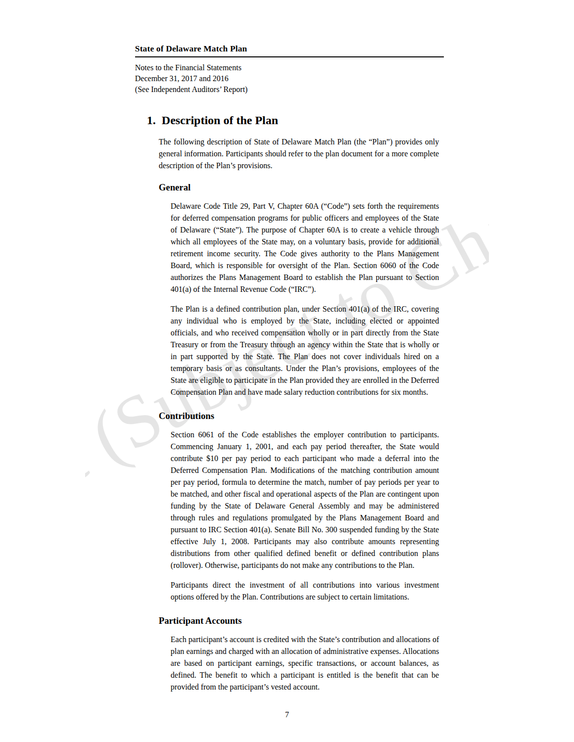Draft (Subject to Change)
State of Delaware Match Plan
Notes to the Financial Statements
December 31, 2017 and 2016
(See Independent Auditors’ Report)
1. Description of the Plan
The following description of State of Delaware Match Plan (the “Plan”) provides only general information. Participants should refer to the plan document for a more complete description of the Plan’s provisions.
General
Delaware Code Title 29, Part V, Chapter 60A (“Code”) sets forth the requirements for deferred compensation programs for public officers and employees of the State of Delaware (“State”). The purpose of Chapter 60A is to create a vehicle through which all employees of the State may, on a voluntary basis, provide for additional retirement income security. The Code gives authority to the Plans Management Board, which is responsible for oversight of the Plan. Section 6060 of the Code authorizes the Plans Management Board to establish the Plan pursuant to Section 401(a) of the Internal Revenue Code (“IRC”).
The Plan is a defined contribution plan, under Section 401(a) of the IRC, covering any individual who is employed by the State, including elected or appointed officials, and who received compensation wholly or in part directly from the State Treasury or from the Treasury through an agency within the State that is wholly or in part supported by the State. The Plan does not cover individuals hired on a temporary basis or as consultants. Under the Plan’s provisions, employees of the State are eligible to participate in the Plan provided they are enrolled in the Deferred Compensation Plan and have made salary reduction contributions for six months.
Contributions
Section 6061 of the Code establishes the employer contribution to participants. Commencing January 1, 2001, and each pay period thereafter, the State would contribute $10 per pay period to each participant who made a deferral into the Deferred Compensation Plan. Modifications of the matching contribution amount per pay period, formula to determine the match, number of pay periods per year to be matched, and other fiscal and operational aspects of the Plan are contingent upon funding by the State of Delaware General Assembly and may be administered through rules and regulations promulgated by the Plans Management Board and pursuant to IRC Section 401(a). Senate Bill No. 300 suspended funding by the State effective July 1, 2008. Participants may also contribute amounts representing distributions from other qualified defined benefit or defined contribution plans (rollover). Otherwise, participants do not make any contributions to the Plan.
Participants direct the investment of all contributions into various investment options offered by the Plan. Contributions are subject to certain limitations.
Participant Accounts
Each participant’s account is credited with the State’s contribution and allocations of plan earnings and charged with an allocation of administrative expenses. Allocations are based on participant earnings, specific transactions, or account balances, as defined. The benefit to which a participant is entitled is the benefit that can be provided from the participant’s vested account.
7